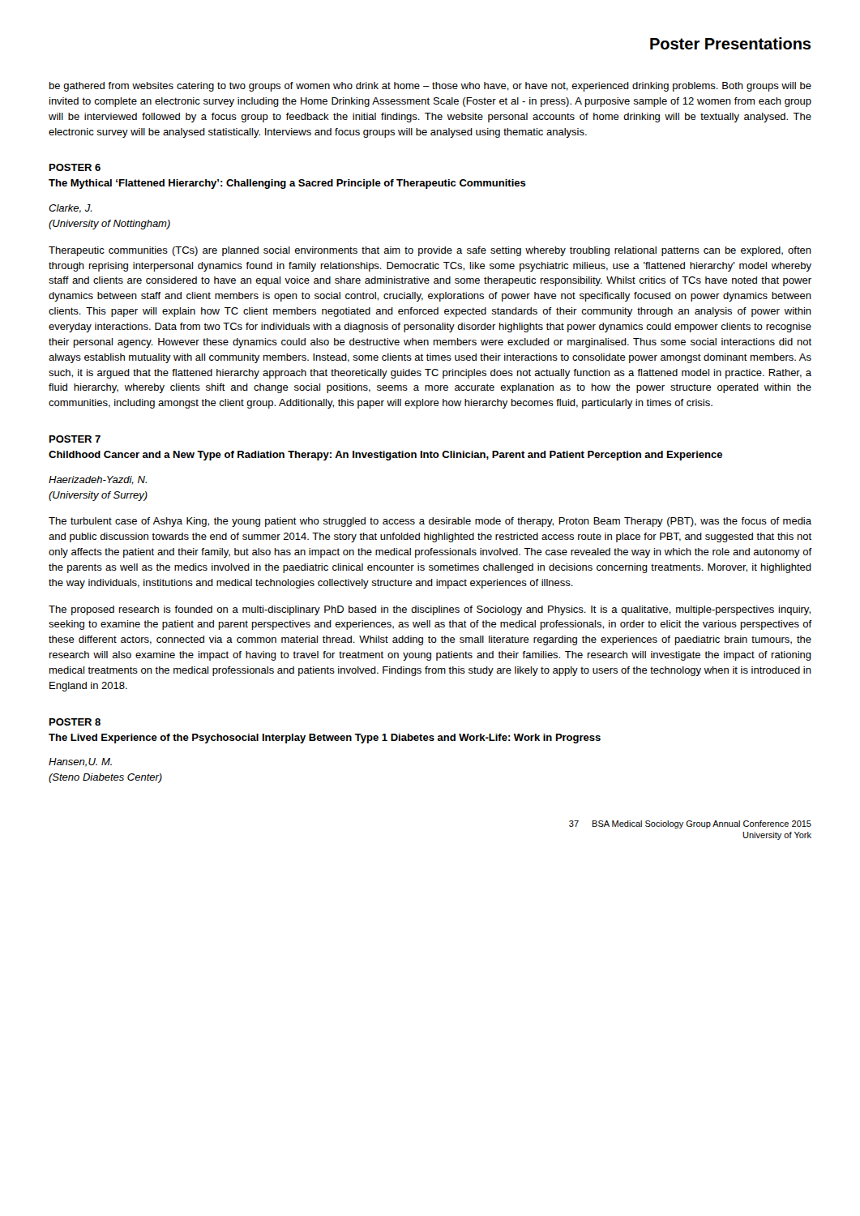Poster Presentations
be gathered from websites catering to two groups of women who drink at home – those who have, or have not, experienced drinking problems. Both groups will be invited to complete an electronic survey including the Home Drinking Assessment Scale (Foster et al - in press). A purposive sample of 12 women from each group will be interviewed followed by a focus group to feedback the initial findings. The website personal accounts of home drinking will be textually analysed. The electronic survey will be analysed statistically. Interviews and focus groups will be analysed using thematic analysis.
POSTER 6
The Mythical ‘Flattened Hierarchy’: Challenging a Sacred Principle of Therapeutic Communities
Clarke, J.
(University of Nottingham)
Therapeutic communities (TCs) are planned social environments that aim to provide a safe setting whereby troubling relational patterns can be explored, often through reprising interpersonal dynamics found in family relationships. Democratic TCs, like some psychiatric milieus, use a 'flattened hierarchy' model whereby staff and clients are considered to have an equal voice and share administrative and some therapeutic responsibility. Whilst critics of TCs have noted that power dynamics between staff and client members is open to social control, crucially, explorations of power have not specifically focused on power dynamics between clients. This paper will explain how TC client members negotiated and enforced expected standards of their community through an analysis of power within everyday interactions. Data from two TCs for individuals with a diagnosis of personality disorder highlights that power dynamics could empower clients to recognise their personal agency. However these dynamics could also be destructive when members were excluded or marginalised. Thus some social interactions did not always establish mutuality with all community members. Instead, some clients at times used their interactions to consolidate power amongst dominant members. As such, it is argued that the flattened hierarchy approach that theoretically guides TC principles does not actually function as a flattened model in practice. Rather, a fluid hierarchy, whereby clients shift and change social positions, seems a more accurate explanation as to how the power structure operated within the communities, including amongst the client group. Additionally, this paper will explore how hierarchy becomes fluid, particularly in times of crisis.
POSTER 7
Childhood Cancer and a New Type of Radiation Therapy: An Investigation Into Clinician, Parent and Patient Perception and Experience
Haerizadeh-Yazdi, N.
(University of Surrey)
The turbulent case of Ashya King, the young patient who struggled to access a desirable mode of therapy, Proton Beam Therapy (PBT), was the focus of media and public discussion towards the end of summer 2014. The story that unfolded highlighted the restricted access route in place for PBT, and suggested that this not only affects the patient and their family, but also has an impact on the medical professionals involved. The case revealed the way in which the role and autonomy of the parents as well as the medics involved in the paediatric clinical encounter is sometimes challenged in decisions concerning treatments. Morover, it highlighted the way individuals, institutions and medical technologies collectively structure and impact experiences of illness.
The proposed research is founded on a multi-disciplinary PhD based in the disciplines of Sociology and Physics. It is a qualitative, multiple-perspectives inquiry, seeking to examine the patient and parent perspectives and experiences, as well as that of the medical professionals, in order to elicit the various perspectives of these different actors, connected via a common material thread. Whilst adding to the small literature regarding the experiences of paediatric brain tumours, the research will also examine the impact of having to travel for treatment on young patients and their families. The research will investigate the impact of rationing medical treatments on the medical professionals and patients involved. Findings from this study are likely to apply to users of the technology when it is introduced in England in 2018.
POSTER 8
The Lived Experience of the Psychosocial Interplay Between Type 1 Diabetes and Work-Life: Work in Progress
Hansen,U. M.
(Steno Diabetes Center)
37 BSA Medical Sociology Group Annual Conference 2015
University of York